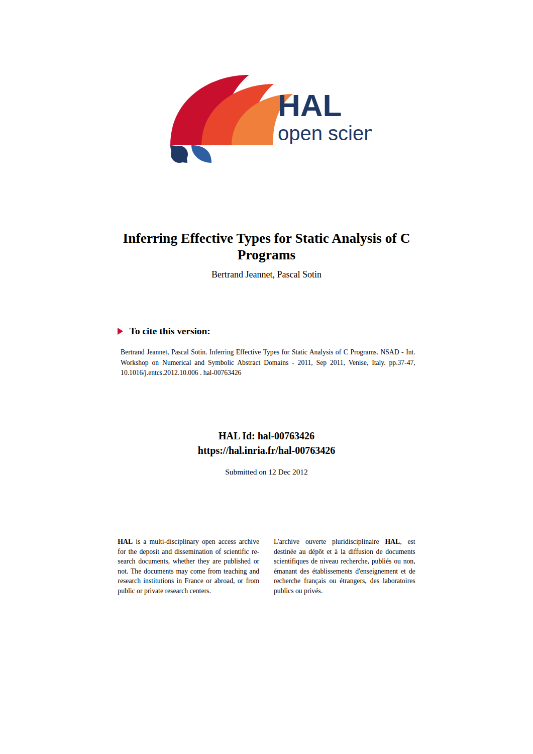HAL open science
Inferring Effective Types for Static Analysis of C
Programs
Bertrand Jeannet, Pascal Sotin
To cite this version:
Bertrand Jeannet, Pascal Sotin. Inferring Effective Types for Static Analysis of C Programs. NSAD - Int. Workshop on Numerical and Symbolic Abstract Domains - 2011, Sep 2011, Venise, Italy. pp.37-47, 10.1016/j.entcs.2012.10.006 . hal-00763426
HAL Id: hal-00763426
https://hal.inria.fr/hal-00763426
Submitted on 12 Dec 2012
HAL is a multi-disciplinary open access archive for the deposit and dissemination of scientific research documents, whether they are published or not. The documents may come from teaching and research institutions in France or abroad, or from public or private research centers.
L'archive ouverte pluridisciplinaire HAL, est destinée au dépôt et à la diffusion de documents scientifiques de niveau recherche, publiés ou non, émanant des établissements d'enseignement et de recherche français ou étrangers, des laboratoires publics ou privés.